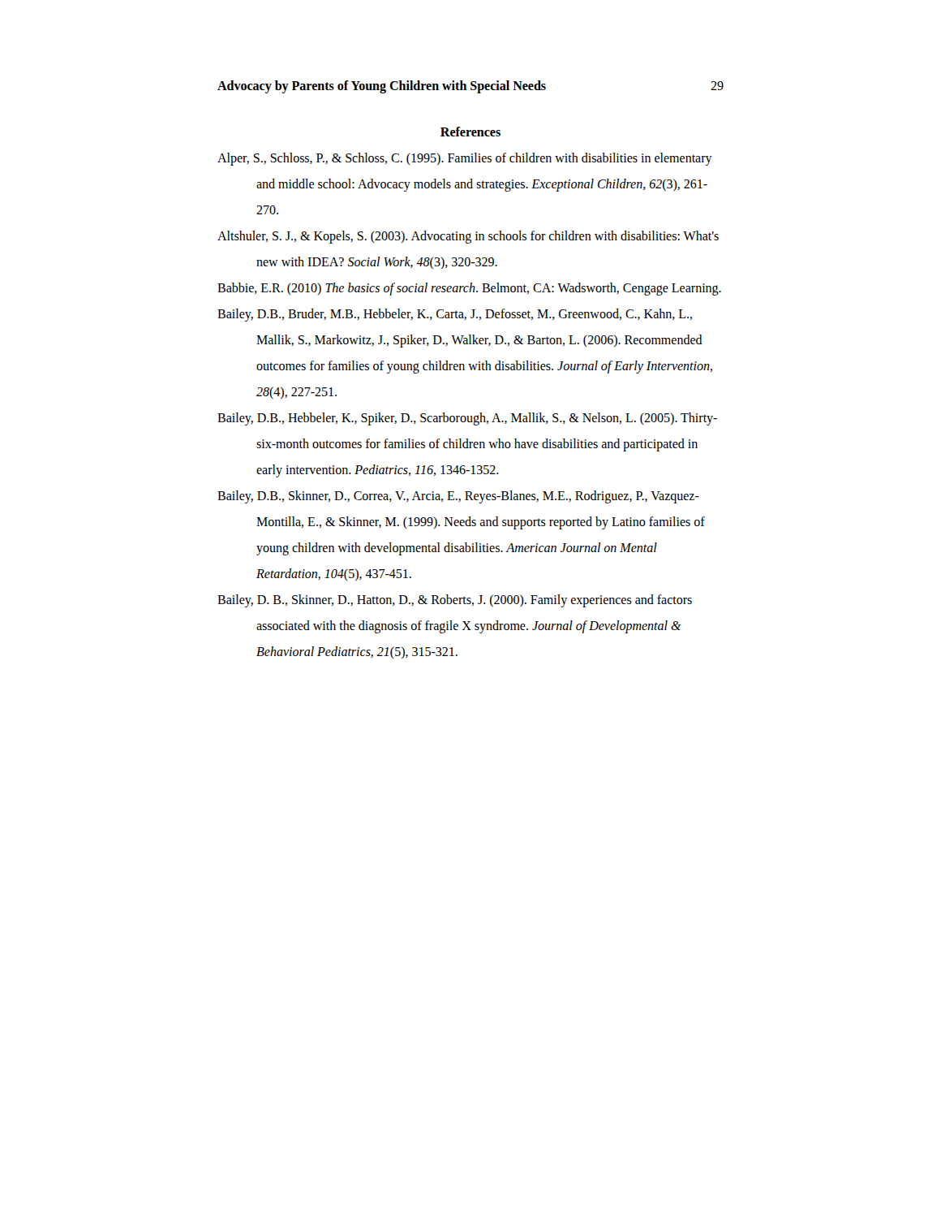Advocacy by Parents of Young Children with Special Needs 29
References
Alper, S., Schloss, P., & Schloss, C. (1995). Families of children with disabilities in elementary and middle school: Advocacy models and strategies. Exceptional Children, 62(3), 261-270.
Altshuler, S. J., & Kopels, S. (2003). Advocating in schools for children with disabilities: What's new with IDEA? Social Work, 48(3), 320-329.
Babbie, E.R. (2010) The basics of social research. Belmont, CA: Wadsworth, Cengage Learning.
Bailey, D.B., Bruder, M.B., Hebbeler, K., Carta, J., Defosset, M., Greenwood, C., Kahn, L., Mallik, S., Markowitz, J., Spiker, D., Walker, D., & Barton, L. (2006). Recommended outcomes for families of young children with disabilities. Journal of Early Intervention, 28(4), 227-251.
Bailey, D.B., Hebbeler, K., Spiker, D., Scarborough, A., Mallik, S., & Nelson, L. (2005). Thirty-six-month outcomes for families of children who have disabilities and participated in early intervention. Pediatrics, 116, 1346-1352.
Bailey, D.B., Skinner, D., Correa, V., Arcia, E., Reyes-Blanes, M.E., Rodriguez, P., Vazquez-Montilla, E., & Skinner, M. (1999). Needs and supports reported by Latino families of young children with developmental disabilities. American Journal on Mental Retardation, 104(5), 437-451.
Bailey, D. B., Skinner, D., Hatton, D., & Roberts, J. (2000). Family experiences and factors associated with the diagnosis of fragile X syndrome. Journal of Developmental & Behavioral Pediatrics, 21(5), 315-321.